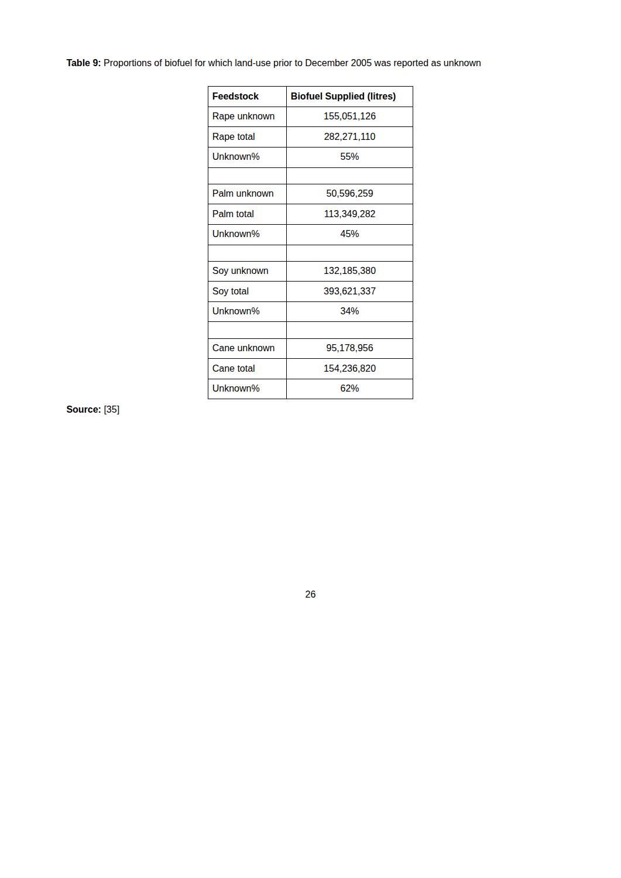Table 9: Proportions of biofuel for which land-use prior to December 2005 was reported as unknown
| Feedstock | Biofuel Supplied (litres) |
| --- | --- |
| Rape unknown | 155,051,126 |
| Rape total | 282,271,110 |
| Unknown% | 55% |
| Palm unknown | 50,596,259 |
| Palm total | 113,349,282 |
| Unknown% | 45% |
| Soy unknown | 132,185,380 |
| Soy total | 393,621,337 |
| Unknown% | 34% |
| Cane unknown | 95,178,956 |
| Cane total | 154,236,820 |
| Unknown% | 62% |
Source: [35]
26